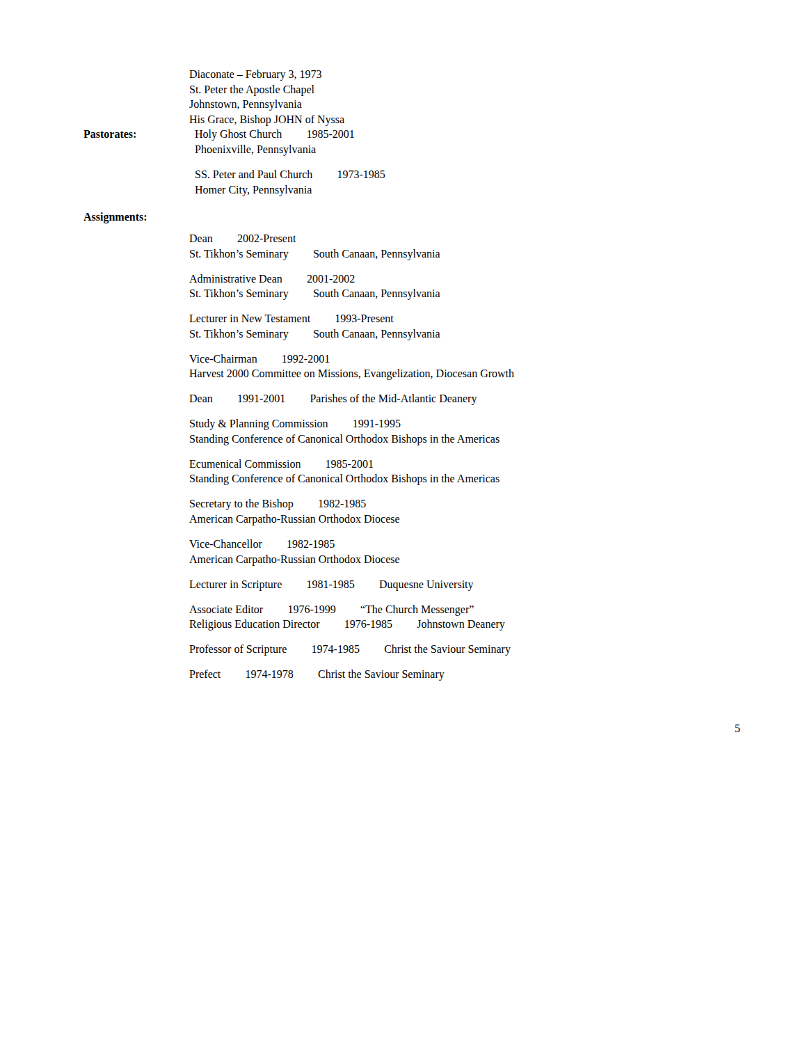Diaconate – February 3, 1973
St. Peter the Apostle Chapel
Johnstown, Pennsylvania
His Grace, Bishop JOHN of Nyssa
Pastorates:
Holy Ghost Church 1985-2001
Phoenixville, Pennsylvania
SS. Peter and Paul Church 1973-1985
Homer City, Pennsylvania
Assignments:
Dean 2002-Present
St. Tikhon’s Seminary South Canaan, Pennsylvania
Administrative Dean 2001-2002
St. Tikhon’s Seminary South Canaan, Pennsylvania
Lecturer in New Testament 1993-Present
St. Tikhon’s Seminary South Canaan, Pennsylvania
Vice-Chairman 1992-2001
Harvest 2000 Committee on Missions, Evangelization, Diocesan Growth
Dean 1991-2001 Parishes of the Mid-Atlantic Deanery
Study & Planning Commission 1991-1995
Standing Conference of Canonical Orthodox Bishops in the Americas
Ecumenical Commission 1985-2001
Standing Conference of Canonical Orthodox Bishops in the Americas
Secretary to the Bishop 1982-1985
American Carpatho-Russian Orthodox Diocese
Vice-Chancellor 1982-1985
American Carpatho-Russian Orthodox Diocese
Lecturer in Scripture 1981-1985 Duquesne University
Associate Editor 1976-1999 “The Church Messenger”
Religious Education Director 1976-1985 Johnstown Deanery
Professor of Scripture 1974-1985 Christ the Saviour Seminary
Prefect 1974-1978 Christ the Saviour Seminary
5